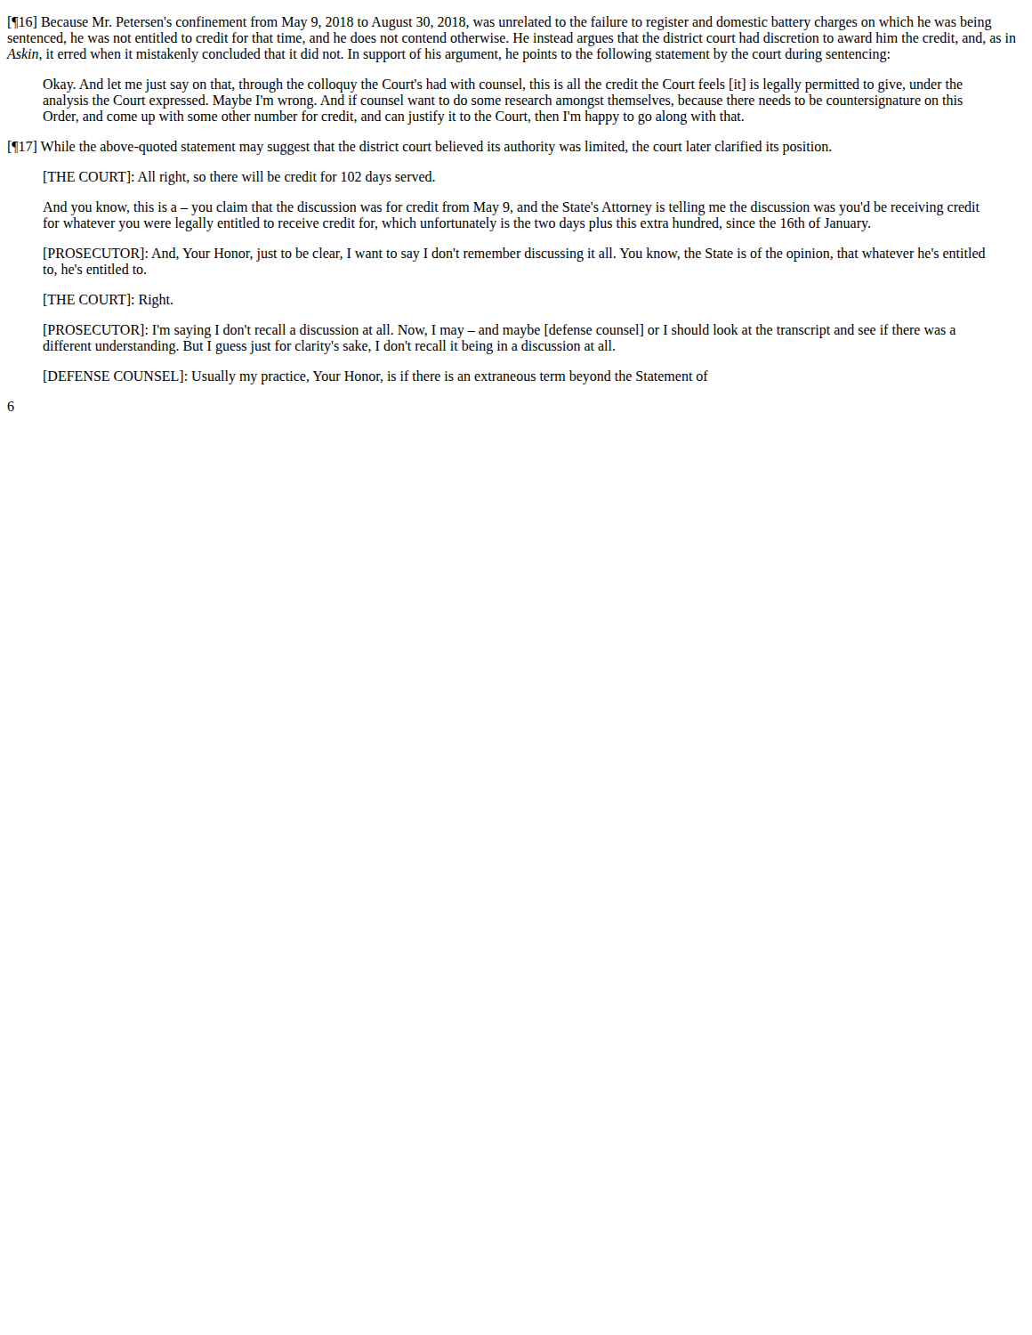[¶16] Because Mr. Petersen's confinement from May 9, 2018 to August 30, 2018, was unrelated to the failure to register and domestic battery charges on which he was being sentenced, he was not entitled to credit for that time, and he does not contend otherwise. He instead argues that the district court had discretion to award him the credit, and, as in Askin, it erred when it mistakenly concluded that it did not. In support of his argument, he points to the following statement by the court during sentencing:
Okay. And let me just say on that, through the colloquy the Court's had with counsel, this is all the credit the Court feels [it] is legally permitted to give, under the analysis the Court expressed. Maybe I'm wrong. And if counsel want to do some research amongst themselves, because there needs to be countersignature on this Order, and come up with some other number for credit, and can justify it to the Court, then I'm happy to go along with that.
[¶17] While the above-quoted statement may suggest that the district court believed its authority was limited, the court later clarified its position.
[THE COURT]: All right, so there will be credit for 102 days served.
And you know, this is a – you claim that the discussion was for credit from May 9, and the State's Attorney is telling me the discussion was you'd be receiving credit for whatever you were legally entitled to receive credit for, which unfortunately is the two days plus this extra hundred, since the 16th of January.
[PROSECUTOR]: And, Your Honor, just to be clear, I want to say I don't remember discussing it all. You know, the State is of the opinion, that whatever he's entitled to, he's entitled to.
[THE COURT]: Right.
[PROSECUTOR]: I'm saying I don't recall a discussion at all. Now, I may – and maybe [defense counsel] or I should look at the transcript and see if there was a different understanding. But I guess just for clarity's sake, I don't recall it being in a discussion at all.
[DEFENSE COUNSEL]: Usually my practice, Your Honor, is if there is an extraneous term beyond the Statement of
6